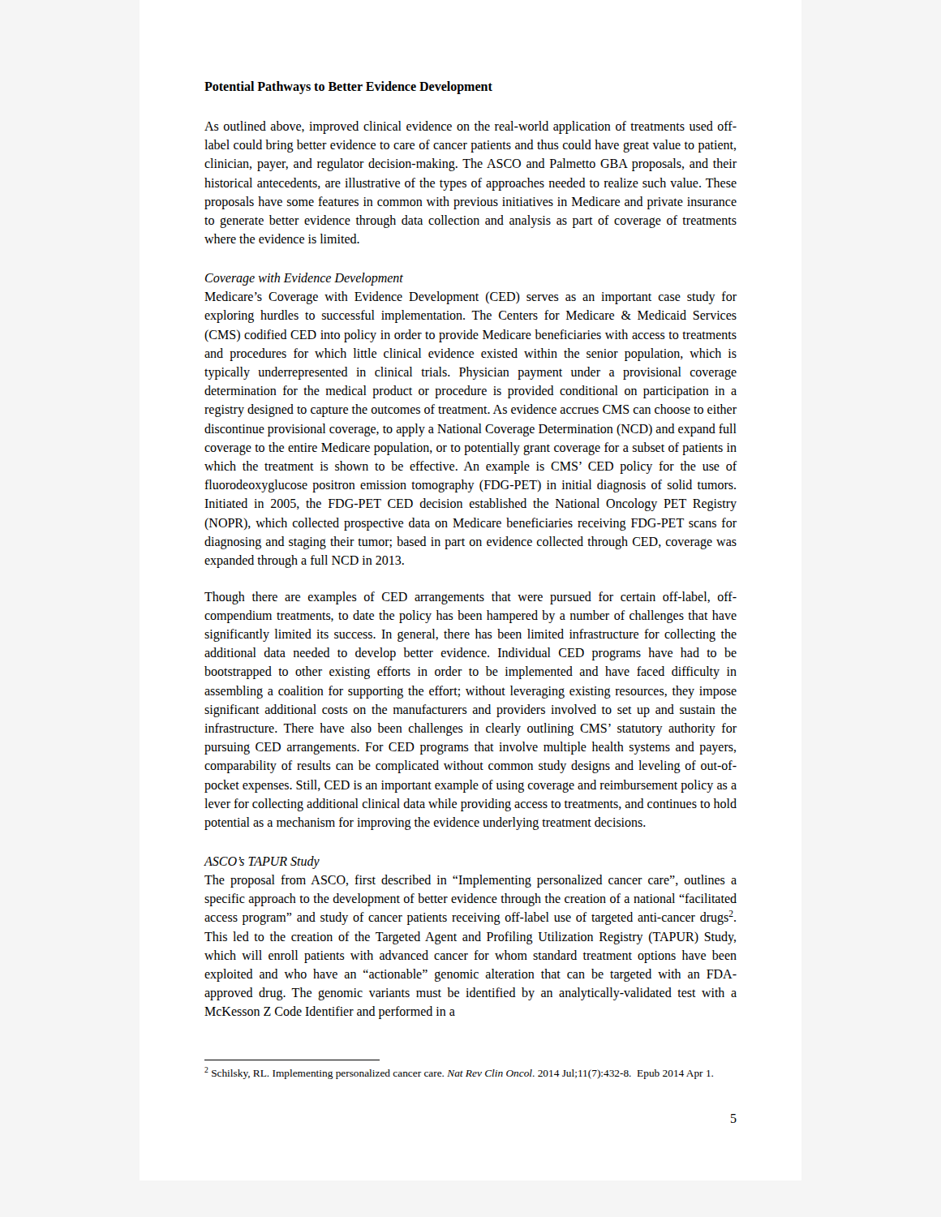Potential Pathways to Better Evidence Development
As outlined above, improved clinical evidence on the real-world application of treatments used off-label could bring better evidence to care of cancer patients and thus could have great value to patient, clinician, payer, and regulator decision-making. The ASCO and Palmetto GBA proposals, and their historical antecedents, are illustrative of the types of approaches needed to realize such value. These proposals have some features in common with previous initiatives in Medicare and private insurance to generate better evidence through data collection and analysis as part of coverage of treatments where the evidence is limited.
Coverage with Evidence Development
Medicare’s Coverage with Evidence Development (CED) serves as an important case study for exploring hurdles to successful implementation. The Centers for Medicare & Medicaid Services (CMS) codified CED into policy in order to provide Medicare beneficiaries with access to treatments and procedures for which little clinical evidence existed within the senior population, which is typically underrepresented in clinical trials. Physician payment under a provisional coverage determination for the medical product or procedure is provided conditional on participation in a registry designed to capture the outcomes of treatment. As evidence accrues CMS can choose to either discontinue provisional coverage, to apply a National Coverage Determination (NCD) and expand full coverage to the entire Medicare population, or to potentially grant coverage for a subset of patients in which the treatment is shown to be effective. An example is CMS’ CED policy for the use of fluorodeoxyglucose positron emission tomography (FDG-PET) in initial diagnosis of solid tumors. Initiated in 2005, the FDG-PET CED decision established the National Oncology PET Registry (NOPR), which collected prospective data on Medicare beneficiaries receiving FDG-PET scans for diagnosing and staging their tumor; based in part on evidence collected through CED, coverage was expanded through a full NCD in 2013.
Though there are examples of CED arrangements that were pursued for certain off-label, off-compendium treatments, to date the policy has been hampered by a number of challenges that have significantly limited its success. In general, there has been limited infrastructure for collecting the additional data needed to develop better evidence. Individual CED programs have had to be bootstrapped to other existing efforts in order to be implemented and have faced difficulty in assembling a coalition for supporting the effort; without leveraging existing resources, they impose significant additional costs on the manufacturers and providers involved to set up and sustain the infrastructure. There have also been challenges in clearly outlining CMS’ statutory authority for pursuing CED arrangements. For CED programs that involve multiple health systems and payers, comparability of results can be complicated without common study designs and leveling of out-of-pocket expenses. Still, CED is an important example of using coverage and reimbursement policy as a lever for collecting additional clinical data while providing access to treatments, and continues to hold potential as a mechanism for improving the evidence underlying treatment decisions.
ASCO’s TAPUR Study
The proposal from ASCO, first described in “Implementing personalized cancer care”, outlines a specific approach to the development of better evidence through the creation of a national “facilitated access program” and study of cancer patients receiving off-label use of targeted anti-cancer drugs2. This led to the creation of the Targeted Agent and Profiling Utilization Registry (TAPUR) Study, which will enroll patients with advanced cancer for whom standard treatment options have been exploited and who have an “actionable” genomic alteration that can be targeted with an FDA-approved drug. The genomic variants must be identified by an analytically-validated test with a McKesson Z Code Identifier and performed in a
2 Schilsky, RL. Implementing personalized cancer care. Nat Rev Clin Oncol. 2014 Jul;11(7):432-8. Epub 2014 Apr 1.
5